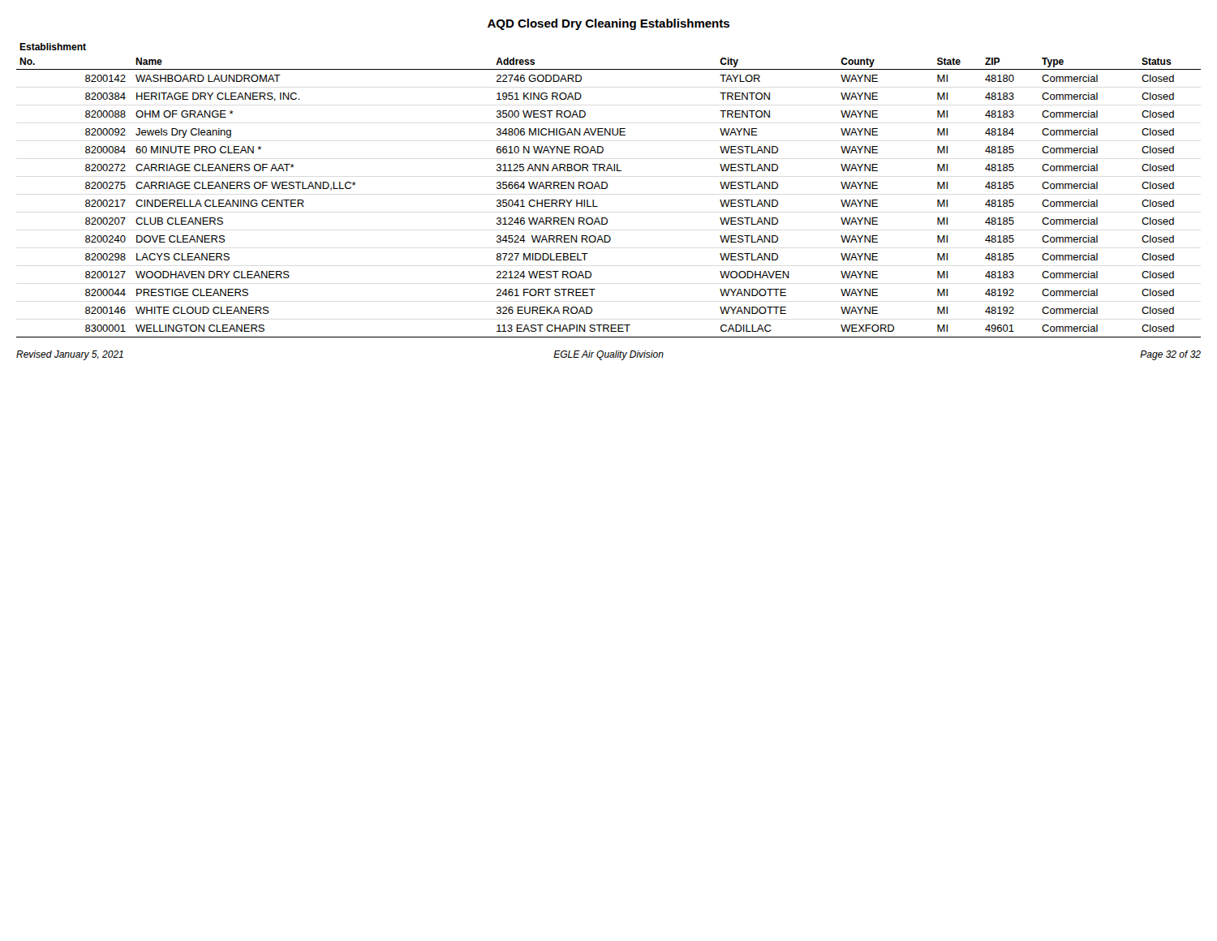AQD Closed Dry Cleaning Establishments
| Establishment | | | | | | | | |
| --- | --- | --- | --- | --- | --- | --- | --- | --- |
| No. | Name | Address | City | County | State | ZIP | Type | Status |
| 8200142 | WASHBOARD LAUNDROMAT | 22746 GODDARD | TAYLOR | WAYNE | MI | 48180 | Commercial | Closed |
| 8200384 | HERITAGE DRY CLEANERS, INC. | 1951 KING ROAD | TRENTON | WAYNE | MI | 48183 | Commercial | Closed |
| 8200088 | OHM OF GRANGE * | 3500 WEST ROAD | TRENTON | WAYNE | MI | 48183 | Commercial | Closed |
| 8200092 | Jewels Dry Cleaning | 34806 MICHIGAN AVENUE | WAYNE | WAYNE | MI | 48184 | Commercial | Closed |
| 8200084 | 60 MINUTE PRO CLEAN * | 6610 N WAYNE ROAD | WESTLAND | WAYNE | MI | 48185 | Commercial | Closed |
| 8200272 | CARRIAGE CLEANERS OF AAT* | 31125 ANN ARBOR TRAIL | WESTLAND | WAYNE | MI | 48185 | Commercial | Closed |
| 8200275 | CARRIAGE CLEANERS OF WESTLAND,LLC* | 35664 WARREN ROAD | WESTLAND | WAYNE | MI | 48185 | Commercial | Closed |
| 8200217 | CINDERELLA CLEANING CENTER | 35041 CHERRY HILL | WESTLAND | WAYNE | MI | 48185 | Commercial | Closed |
| 8200207 | CLUB CLEANERS | 31246 WARREN ROAD | WESTLAND | WAYNE | MI | 48185 | Commercial | Closed |
| 8200240 | DOVE CLEANERS | 34524 WARREN ROAD | WESTLAND | WAYNE | MI | 48185 | Commercial | Closed |
| 8200298 | LACYS CLEANERS | 8727 MIDDLEBELT | WESTLAND | WAYNE | MI | 48185 | Commercial | Closed |
| 8200127 | WOODHAVEN DRY CLEANERS | 22124 WEST ROAD | WOODHAVEN | WAYNE | MI | 48183 | Commercial | Closed |
| 8200044 | PRESTIGE CLEANERS | 2461 FORT STREET | WYANDOTTE | WAYNE | MI | 48192 | Commercial | Closed |
| 8200146 | WHITE CLOUD CLEANERS | 326 EUREKA ROAD | WYANDOTTE | WAYNE | MI | 48192 | Commercial | Closed |
| 8300001 | WELLINGTON CLEANERS | 113 EAST CHAPIN STREET | CADILLAC | WEXFORD | MI | 49601 | Commercial | Closed |
Revised January 5, 2021
EGLE Air Quality Division
Page 32 of 32